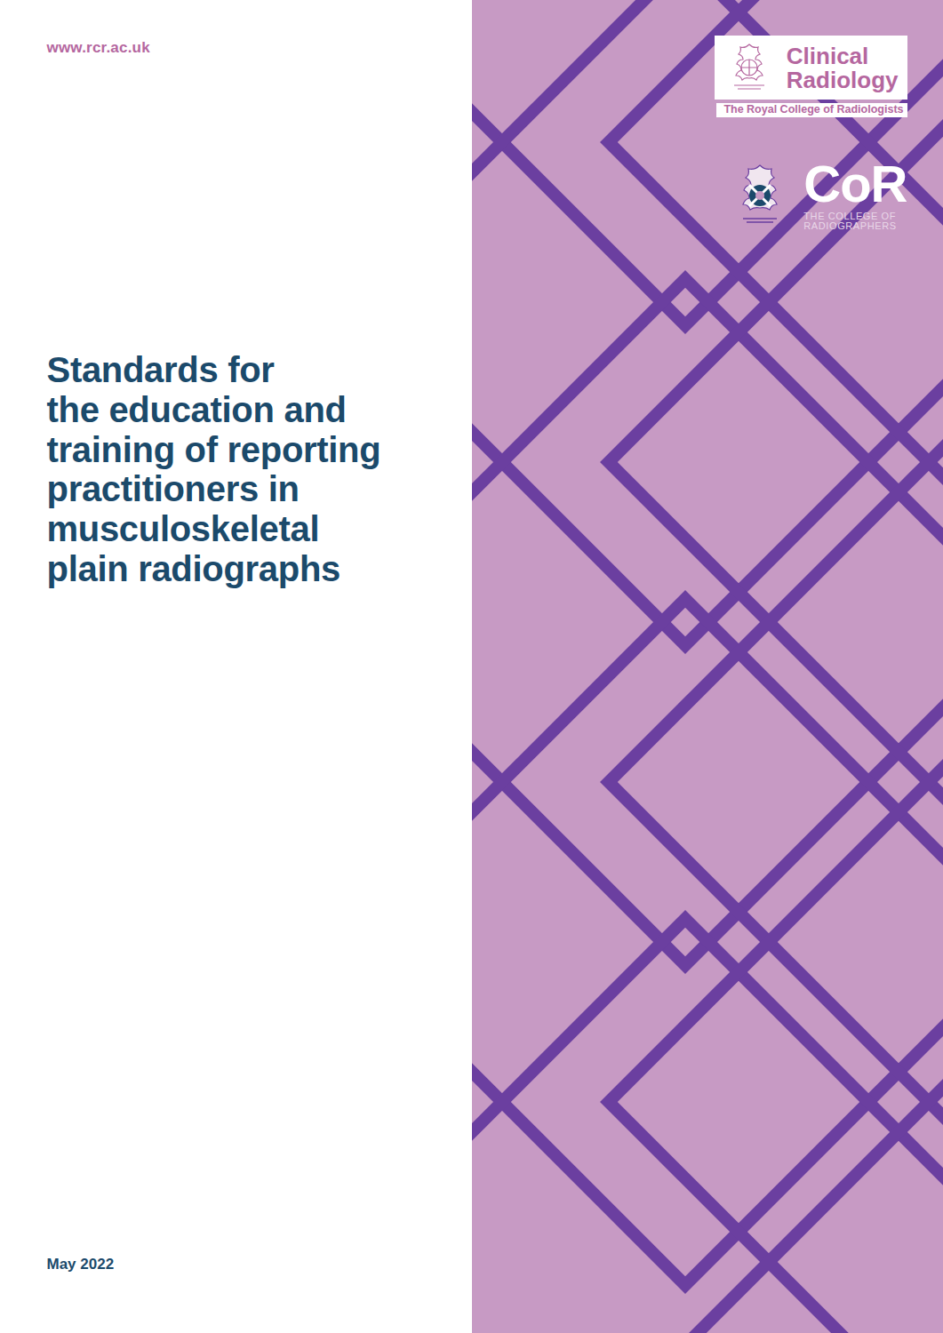Clinical
Radiology
The Royal College of Radiologists
CoR THE COLLEGE OF
RADIOGRAPHERS
www.rcr.ac.uk
Standards for
the education and
training of reporting
practitioners in
musculoskeletal
plain radiographs
May 2022